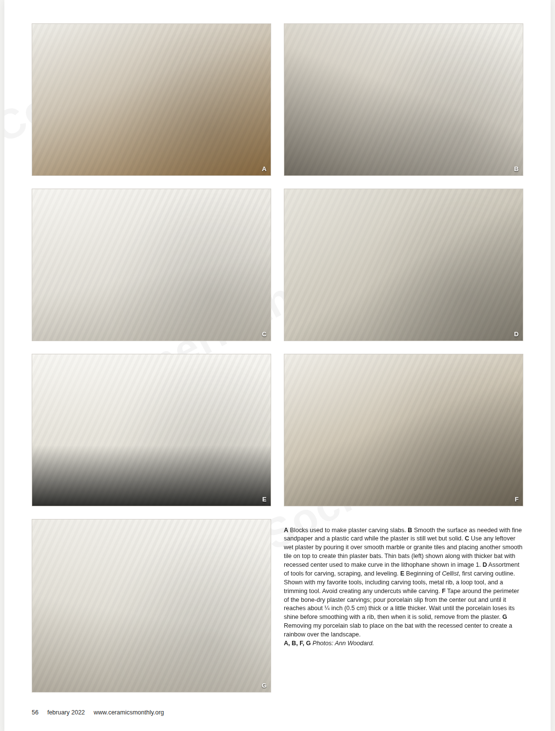Copyright American Ceramic Society
A
B
C
D
E
F
G
A Blocks used to make plaster carving slabs. B Smooth the surface as needed with fine sandpaper and a plastic card while the plaster is still wet but solid. C Use any leftover wet plaster by pouring it over smooth marble or granite tiles and placing another smooth tile on top to create thin plaster bats. Thin bats (left) shown along with thicker bat with recessed center used to make curve in the lithophane shown in image 1. D Assortment of tools for carving, scraping, and leveling. E Beginning of Cellist, first carving outline. Shown with my favorite tools, including carving tools, metal rib, a loop tool, and a trimming tool. Avoid creating any undercuts while carving. F Tape around the perimeter of the bone-dry plaster carvings; pour porcelain slip from the center out and until it reaches about ¼ inch (0.5 cm) thick or a little thicker. Wait until the porcelain loses its shine before smoothing with a rib, then when it is solid, remove from the plaster. G Removing my porcelain slab to place on the bat with the recessed center to create a rainbow over the landscape.
A, B, F, G Photos: Ann Woodard.
56 february 2022 www.ceramicsmonthly.org